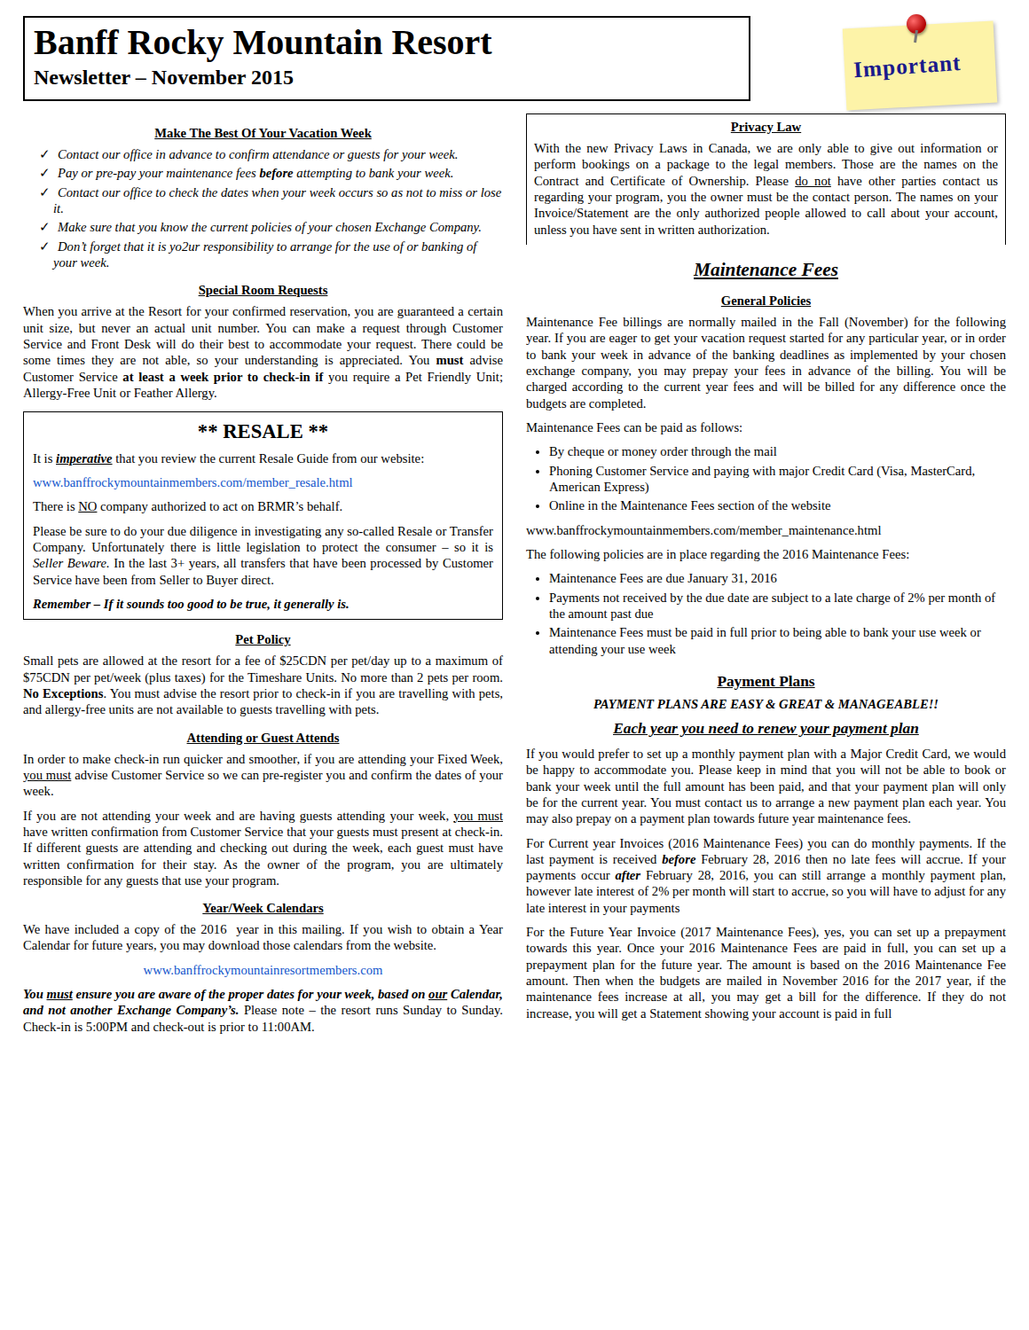Banff Rocky Mountain Resort
Newsletter – November 2015
Important
Make The Best Of Your Vacation Week
Contact our office in advance to confirm attendance or guests for your week.
Pay or pre-pay your maintenance fees before attempting to bank your week.
Contact our office to check the dates when your week occurs so as not to miss or lose it.
Make sure that you know the current policies of your chosen Exchange Company.
Don’t forget that it is yo2ur responsibility to arrange for the use of or banking of your week.
Special Room Requests
When you arrive at the Resort for your confirmed reservation, you are guaranteed a certain unit size, but never an actual unit number. You can make a request through Customer Service and Front Desk will do their best to accommodate your request. There could be some times they are not able, so your understanding is appreciated. You must advise Customer Service at least a week prior to check-in if you require a Pet Friendly Unit; Allergy-Free Unit or Feather Allergy.
** RESALE **
It is imperative that you review the current Resale Guide from our website:
www.banffrockymountainmembers.com/member_resale.html
There is NO company authorized to act on BRMR’s behalf.
Please be sure to do your due diligence in investigating any so-called Resale or Transfer Company. Unfortunately there is little legislation to protect the consumer – so it is Seller Beware. In the last 3+ years, all transfers that have been processed by Customer Service have been from Seller to Buyer direct.
Remember – If it sounds too good to be true, it generally is.
Pet Policy
Small pets are allowed at the resort for a fee of $25CDN per pet/day up to a maximum of $75CDN per pet/week (plus taxes) for the Timeshare Units. No more than 2 pets per room. No Exceptions. You must advise the resort prior to check-in if you are travelling with pets, and allergy-free units are not available to guests travelling with pets.
Attending or Guest Attends
In order to make check-in run quicker and smoother, if you are attending your Fixed Week, you must advise Customer Service so we can pre-register you and confirm the dates of your week.
If you are not attending your week and are having guests attending your week, you must have written confirmation from Customer Service that your guests must present at check-in. If different guests are attending and checking out during the week, each guest must have written confirmation for their stay. As the owner of the program, you are ultimately responsible for any guests that use your program.
Year/Week Calendars
We have included a copy of the 2016 year in this mailing. If you wish to obtain a Year Calendar for future years, you may download those calendars from the website.
www.banffrockymountainresortmembers.com
You must ensure you are aware of the proper dates for your week, based on our Calendar, and not another Exchange Company’s. Please note – the resort runs Sunday to Sunday. Check-in is 5:00PM and check-out is prior to 11:00AM.
Privacy Law
With the new Privacy Laws in Canada, we are only able to give out information or perform bookings on a package to the legal members. Those are the names on the Contract and Certificate of Ownership. Please do not have other parties contact us regarding your program, you the owner must be the contact person. The names on your Invoice/Statement are the only authorized people allowed to call about your account, unless you have sent in written authorization.
Maintenance Fees
General Policies
Maintenance Fee billings are normally mailed in the Fall (November) for the following year. If you are eager to get your vacation request started for any particular year, or in order to bank your week in advance of the banking deadlines as implemented by your chosen exchange company, you may prepay your fees in advance of the billing. You will be charged according to the current year fees and will be billed for any difference once the budgets are completed.
Maintenance Fees can be paid as follows:
By cheque or money order through the mail
Phoning Customer Service and paying with major Credit Card (Visa, MasterCard, American Express)
Online in the Maintenance Fees section of the website
www.banffrockymountainmembers.com/member_maintenance.html
The following policies are in place regarding the 2016 Maintenance Fees:
Maintenance Fees are due January 31, 2016
Payments not received by the due date are subject to a late charge of 2% per month of the amount past due
Maintenance Fees must be paid in full prior to being able to bank your use week or attending your use week
Payment Plans
PAYMENT PLANS ARE EASY & GREAT & MANAGEABLE!!
Each year you need to renew your payment plan
If you would prefer to set up a monthly payment plan with a Major Credit Card, we would be happy to accommodate you. Please keep in mind that you will not be able to book or bank your week until the full amount has been paid, and that your payment plan will only be for the current year. You must contact us to arrange a new payment plan each year. You may also prepay on a payment plan towards future year maintenance fees.
For Current year Invoices (2016 Maintenance Fees) you can do monthly payments. If the last payment is received before February 28, 2016 then no late fees will accrue. If your payments occur after February 28, 2016, you can still arrange a monthly payment plan, however late interest of 2% per month will start to accrue, so you will have to adjust for any late interest in your payments
For the Future Year Invoice (2017 Maintenance Fees), yes, you can set up a prepayment towards this year. Once your 2016 Maintenance Fees are paid in full, you can set up a prepayment plan for the future year. The amount is based on the 2016 Maintenance Fee amount. Then when the budgets are mailed in November 2016 for the 2017 year, if the maintenance fees increase at all, you may get a bill for the difference. If they do not increase, you will get a Statement showing your account is paid in full